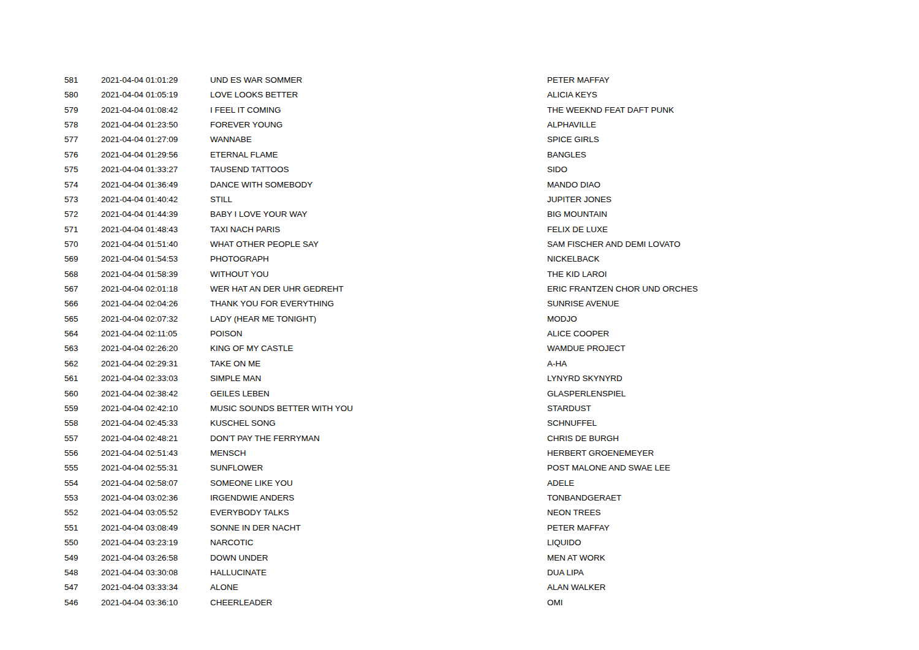| 581 | 2021-04-04 01:01:29 | UND ES WAR SOMMER | PETER MAFFAY |
| 580 | 2021-04-04 01:05:19 | LOVE LOOKS BETTER | ALICIA KEYS |
| 579 | 2021-04-04 01:08:42 | I FEEL IT COMING | THE WEEKND FEAT DAFT PUNK |
| 578 | 2021-04-04 01:23:50 | FOREVER YOUNG | ALPHAVILLE |
| 577 | 2021-04-04 01:27:09 | WANNABE | SPICE GIRLS |
| 576 | 2021-04-04 01:29:56 | ETERNAL FLAME | BANGLES |
| 575 | 2021-04-04 01:33:27 | TAUSEND TATTOOS | SIDO |
| 574 | 2021-04-04 01:36:49 | DANCE WITH SOMEBODY | MANDO DIAO |
| 573 | 2021-04-04 01:40:42 | STILL | JUPITER JONES |
| 572 | 2021-04-04 01:44:39 | BABY I LOVE YOUR WAY | BIG MOUNTAIN |
| 571 | 2021-04-04 01:48:43 | TAXI NACH PARIS | FELIX DE LUXE |
| 570 | 2021-04-04 01:51:40 | WHAT OTHER PEOPLE SAY | SAM FISCHER AND DEMI LOVATO |
| 569 | 2021-04-04 01:54:53 | PHOTOGRAPH | NICKELBACK |
| 568 | 2021-04-04 01:58:39 | WITHOUT YOU | THE KID LAROI |
| 567 | 2021-04-04 02:01:18 | WER HAT AN DER UHR GEDREHT | ERIC FRANTZEN CHOR UND ORCHES |
| 566 | 2021-04-04 02:04:26 | THANK YOU FOR EVERYTHING | SUNRISE AVENUE |
| 565 | 2021-04-04 02:07:32 | LADY (HEAR ME TONIGHT) | MODJO |
| 564 | 2021-04-04 02:11:05 | POISON | ALICE COOPER |
| 563 | 2021-04-04 02:26:20 | KING OF MY CASTLE | WAMDUE PROJECT |
| 562 | 2021-04-04 02:29:31 | TAKE ON ME | A-HA |
| 561 | 2021-04-04 02:33:03 | SIMPLE MAN | LYNYRD SKYNYRD |
| 560 | 2021-04-04 02:38:42 | GEILES LEBEN | GLASPERLENSPIEL |
| 559 | 2021-04-04 02:42:10 | MUSIC SOUNDS BETTER WITH YOU | STARDUST |
| 558 | 2021-04-04 02:45:33 | KUSCHEL SONG | SCHNUFFEL |
| 557 | 2021-04-04 02:48:21 | DON'T PAY THE FERRYMAN | CHRIS DE BURGH |
| 556 | 2021-04-04 02:51:43 | MENSCH | HERBERT GROENEMEYER |
| 555 | 2021-04-04 02:55:31 | SUNFLOWER | POST MALONE AND SWAE LEE |
| 554 | 2021-04-04 02:58:07 | SOMEONE LIKE YOU | ADELE |
| 553 | 2021-04-04 03:02:36 | IRGENDWIE ANDERS | TONBANDGERAET |
| 552 | 2021-04-04 03:05:52 | EVERYBODY TALKS | NEON TREES |
| 551 | 2021-04-04 03:08:49 | SONNE IN DER NACHT | PETER MAFFAY |
| 550 | 2021-04-04 03:23:19 | NARCOTIC | LIQUIDO |
| 549 | 2021-04-04 03:26:58 | DOWN UNDER | MEN AT WORK |
| 548 | 2021-04-04 03:30:08 | HALLUCINATE | DUA LIPA |
| 547 | 2021-04-04 03:33:34 | ALONE | ALAN WALKER |
| 546 | 2021-04-04 03:36:10 | CHEERLEADER | OMI |